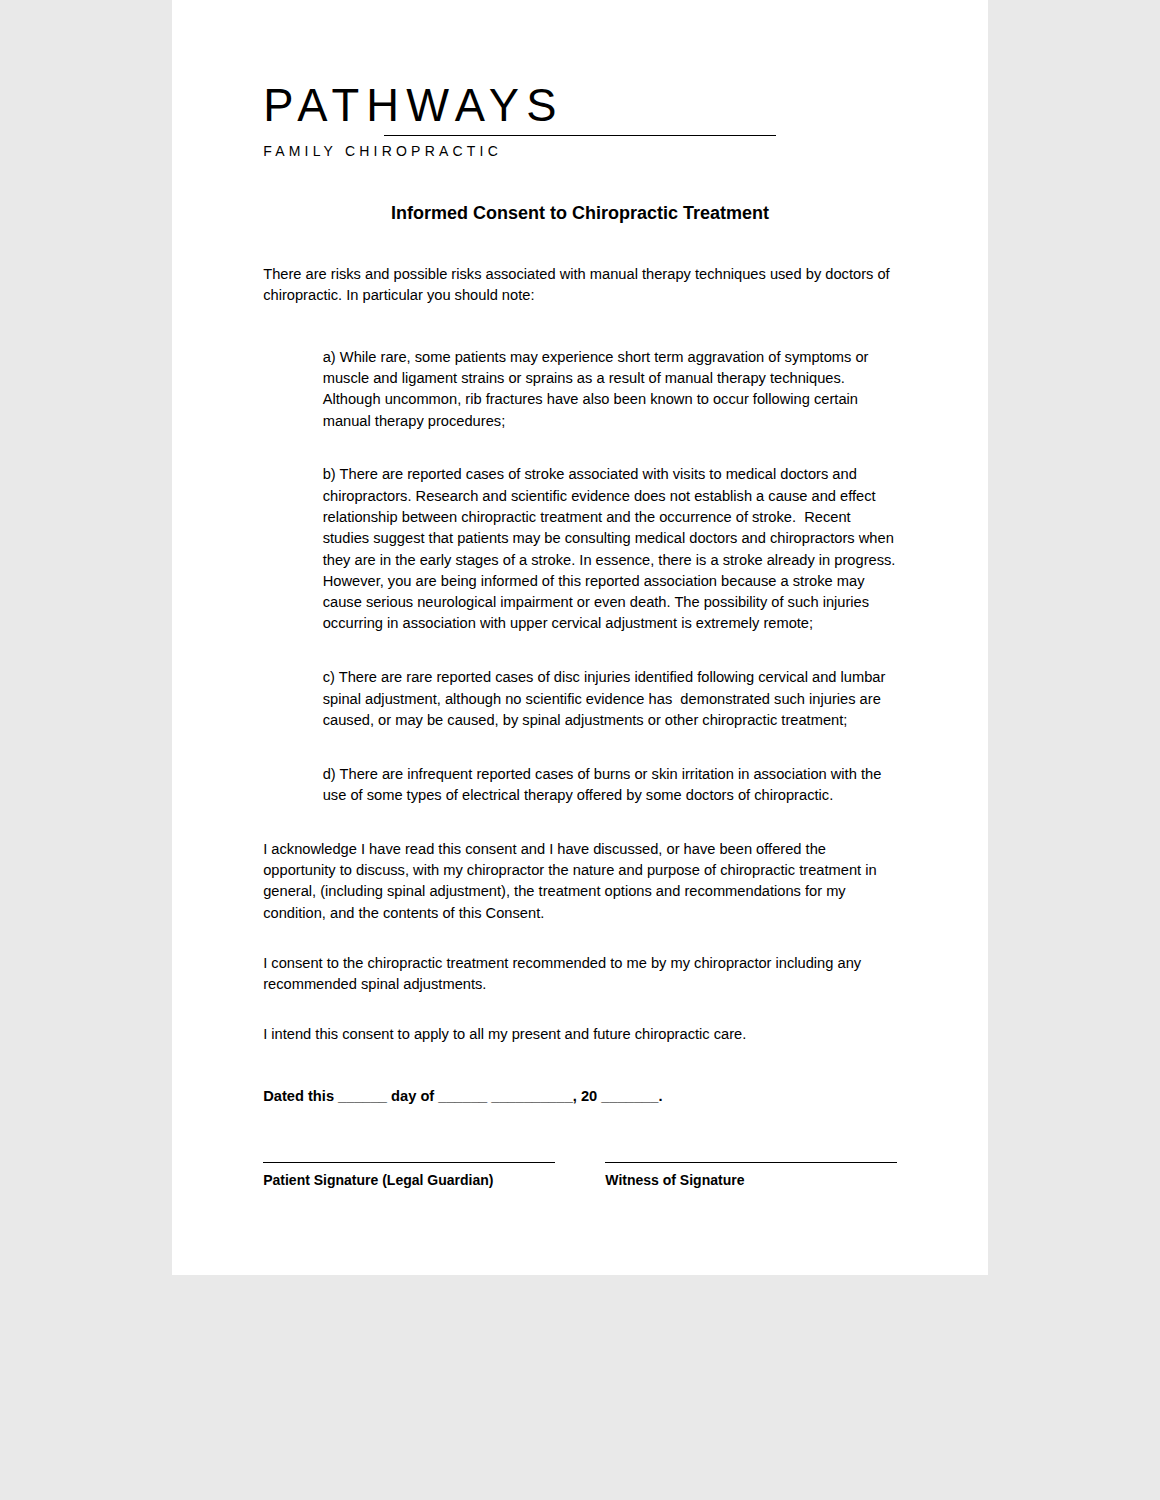PATHWAYS
FAMILY CHIROPRACTIC
Informed Consent to Chiropractic Treatment
There are risks and possible risks associated with manual therapy techniques used by doctors of chiropractic. In particular you should note:
a) While rare, some patients may experience short term aggravation of symptoms or muscle and ligament strains or sprains as a result of manual therapy techniques. Although uncommon, rib fractures have also been known to occur following certain manual therapy procedures;
b) There are reported cases of stroke associated with visits to medical doctors and chiropractors. Research and scientific evidence does not establish a cause and effect relationship between chiropractic treatment and the occurrence of stroke. Recent studies suggest that patients may be consulting medical doctors and chiropractors when they are in the early stages of a stroke. In essence, there is a stroke already in progress. However, you are being informed of this reported association because a stroke may cause serious neurological impairment or even death. The possibility of such injuries occurring in association with upper cervical adjustment is extremely remote;
c) There are rare reported cases of disc injuries identified following cervical and lumbar spinal adjustment, although no scientific evidence has demonstrated such injuries are caused, or may be caused, by spinal adjustments or other chiropractic treatment;
d) There are infrequent reported cases of burns or skin irritation in association with the use of some types of electrical therapy offered by some doctors of chiropractic.
I acknowledge I have read this consent and I have discussed, or have been offered the opportunity to discuss, with my chiropractor the nature and purpose of chiropractic treatment in general, (including spinal adjustment), the treatment options and recommendations for my condition, and the contents of this Consent.
I consent to the chiropractic treatment recommended to me by my chiropractor including any recommended spinal adjustments.
I intend this consent to apply to all my present and future chiropractic care.
Dated this ______ day of ______ __________, 20 _______.
| Patient Signature (Legal Guardian) | | Witness of Signature |